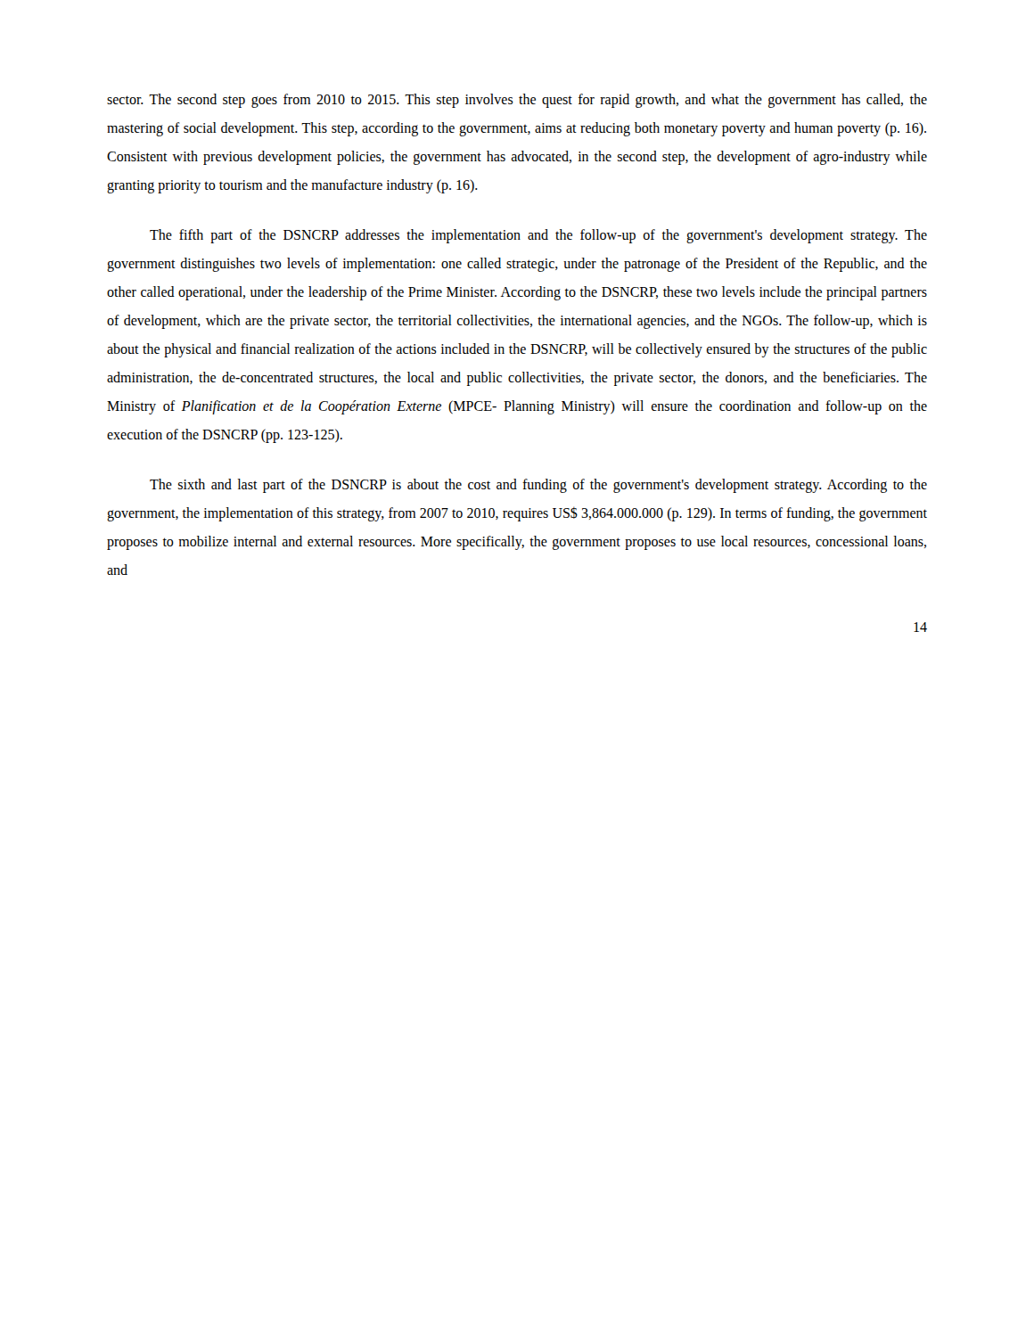sector. The second step goes from 2010 to 2015. This step involves the quest for rapid growth, and what the government has called, the mastering of social development. This step, according to the government, aims at reducing both monetary poverty and human poverty (p. 16). Consistent with previous development policies, the government has advocated, in the second step, the development of agro-industry while granting priority to tourism and the manufacture industry (p. 16).
The fifth part of the DSNCRP addresses the implementation and the follow-up of the government's development strategy. The government distinguishes two levels of implementation: one called strategic, under the patronage of the President of the Republic, and the other called operational, under the leadership of the Prime Minister. According to the DSNCRP, these two levels include the principal partners of development, which are the private sector, the territorial collectivities, the international agencies, and the NGOs. The follow-up, which is about the physical and financial realization of the actions included in the DSNCRP, will be collectively ensured by the structures of the public administration, the de-concentrated structures, the local and public collectivities, the private sector, the donors, and the beneficiaries. The Ministry of Planification et de la Coopération Externe (MPCE- Planning Ministry) will ensure the coordination and follow-up on the execution of the DSNCRP (pp. 123-125).
The sixth and last part of the DSNCRP is about the cost and funding of the government's development strategy. According to the government, the implementation of this strategy, from 2007 to 2010, requires US$ 3,864.000.000 (p. 129). In terms of funding, the government proposes to mobilize internal and external resources. More specifically, the government proposes to use local resources, concessional loans, and
14